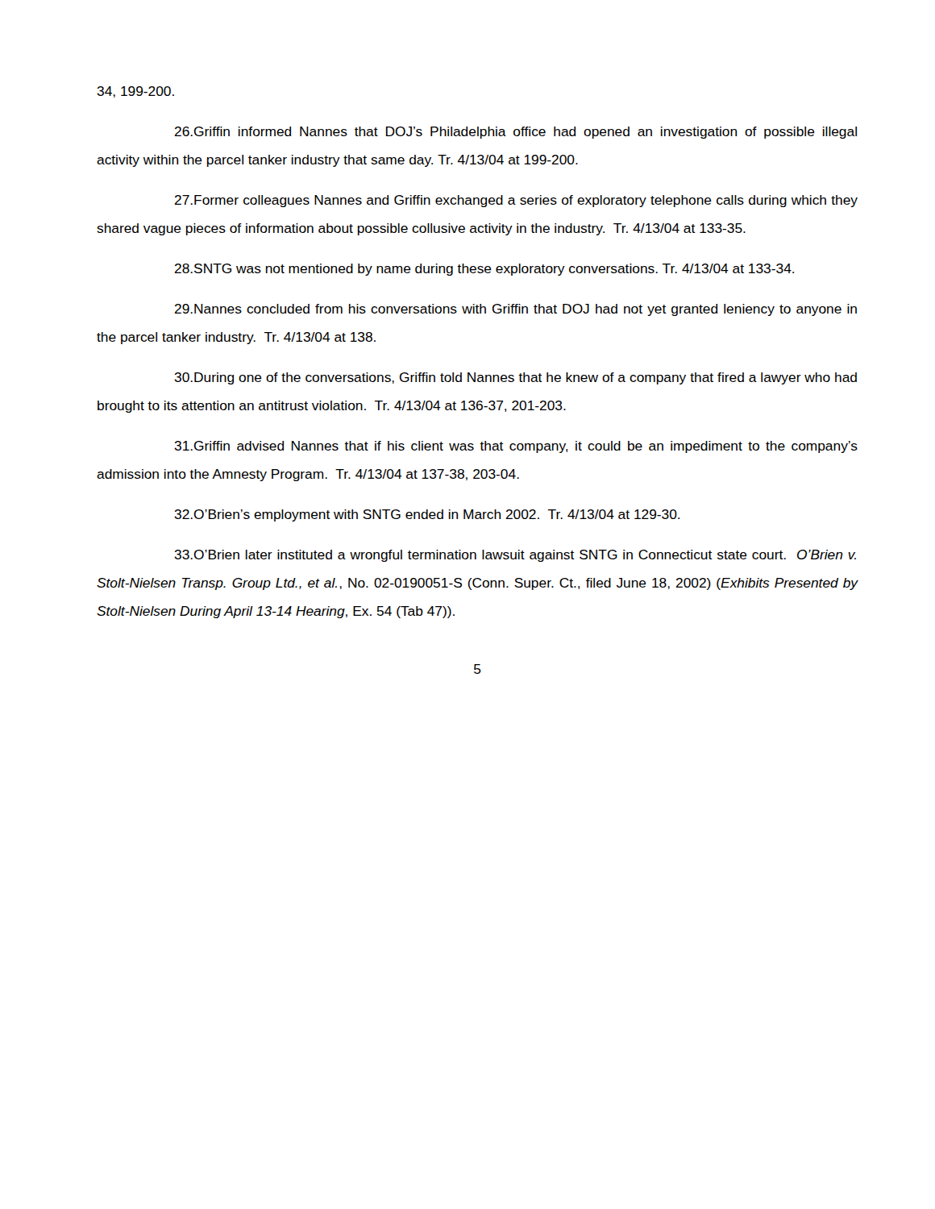34, 199-200.
26. Griffin informed Nannes that DOJ’s Philadelphia office had opened an investigation of possible illegal activity within the parcel tanker industry that same day. Tr. 4/13/04 at 199-200.
27. Former colleagues Nannes and Griffin exchanged a series of exploratory telephone calls during which they shared vague pieces of information about possible collusive activity in the industry. Tr. 4/13/04 at 133-35.
28. SNTG was not mentioned by name during these exploratory conversations. Tr. 4/13/04 at 133-34.
29. Nannes concluded from his conversations with Griffin that DOJ had not yet granted leniency to anyone in the parcel tanker industry. Tr. 4/13/04 at 138.
30. During one of the conversations, Griffin told Nannes that he knew of a company that fired a lawyer who had brought to its attention an antitrust violation. Tr. 4/13/04 at 136-37, 201-203.
31. Griffin advised Nannes that if his client was that company, it could be an impediment to the company’s admission into the Amnesty Program. Tr. 4/13/04 at 137-38, 203-04.
32. O’Brien’s employment with SNTG ended in March 2002. Tr. 4/13/04 at 129-30.
33. O’Brien later instituted a wrongful termination lawsuit against SNTG in Connecticut state court. O’Brien v. Stolt-Nielsen Transp. Group Ltd., et al., No. 02-0190051-S (Conn. Super. Ct., filed June 18, 2002) (Exhibits Presented by Stolt-Nielsen During April 13-14 Hearing, Ex. 54 (Tab 47)).
5